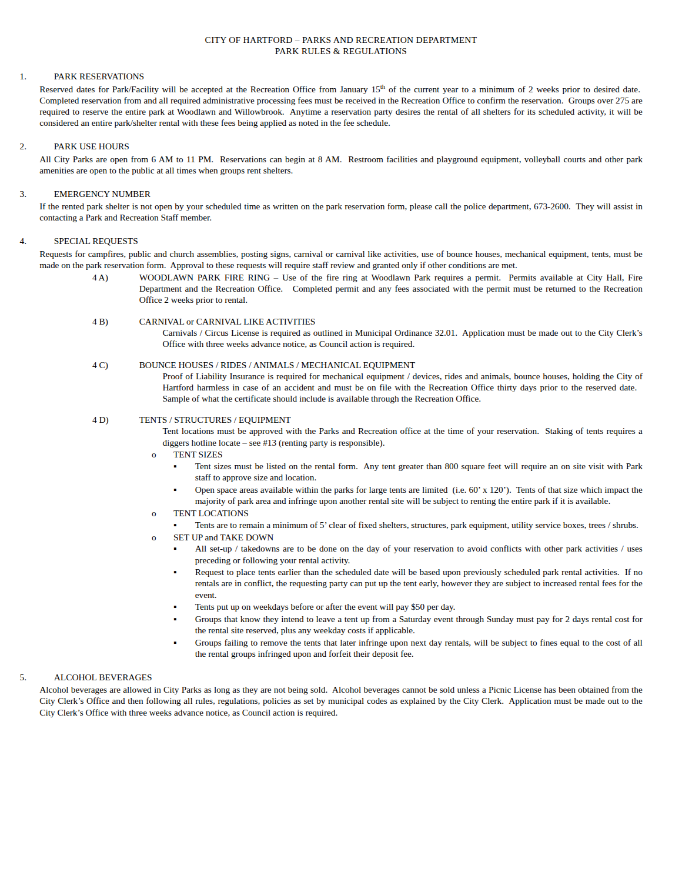CITY OF HARTFORD – PARKS AND RECREATION DEPARTMENT PARK RULES & REGULATIONS
1. PARK RESERVATIONS
Reserved dates for Park/Facility will be accepted at the Recreation Office from January 15th of the current year to a minimum of 2 weeks prior to desired date. Completed reservation from and all required administrative processing fees must be received in the Recreation Office to confirm the reservation. Groups over 275 are required to reserve the entire park at Woodlawn and Willowbrook. Anytime a reservation party desires the rental of all shelters for its scheduled activity, it will be considered an entire park/shelter rental with these fees being applied as noted in the fee schedule.
2. PARK USE HOURS
All City Parks are open from 6 AM to 11 PM. Reservations can begin at 8 AM. Restroom facilities and playground equipment, volleyball courts and other park amenities are open to the public at all times when groups rent shelters.
3. EMERGENCY NUMBER
If the rented park shelter is not open by your scheduled time as written on the park reservation form, please call the police department, 673-2600. They will assist in contacting a Park and Recreation Staff member.
4. SPECIAL REQUESTS
Requests for campfires, public and church assemblies, posting signs, carnival or carnival like activities, use of bounce houses, mechanical equipment, tents, must be made on the park reservation form. Approval to these requests will require staff review and granted only if other conditions are met.
4 A) WOODLAWN PARK FIRE RING – Use of the fire ring at Woodlawn Park requires a permit. Permits available at City Hall, Fire Department and the Recreation Office. Completed permit and any fees associated with the permit must be returned to the Recreation Office 2 weeks prior to rental.
4 B) CARNIVAL or CARNIVAL LIKE ACTIVITIES
Carnivals / Circus License is required as outlined in Municipal Ordinance 32.01. Application must be made out to the City Clerk’s Office with three weeks advance notice, as Council action is required.
4 C) BOUNCE HOUSES / RIDES / ANIMALS / MECHANICAL EQUIPMENT
Proof of Liability Insurance is required for mechanical equipment / devices, rides and animals, bounce houses, holding the City of Hartford harmless in case of an accident and must be on file with the Recreation Office thirty days prior to the reserved date. Sample of what the certificate should include is available through the Recreation Office.
4 D) TENTS / STRUCTURES / EQUIPMENT
Tent locations must be approved with the Parks and Recreation office at the time of your reservation. Staking of tents requires a diggers hotline locate – see #13 (renting party is responsible).
o TENT SIZES
▪Tent sizes must be listed on the rental form. Any tent greater than 800 square feet will require an on site visit with Park staff to approve size and location.
▪Open space areas available within the parks for large tents are limited (i.e. 60’ x 120’). Tents of that size which impact the majority of park area and infringe upon another rental site will be subject to renting the entire park if it is available.
o TENT LOCATIONS
▪Tents are to remain a minimum of 5’ clear of fixed shelters, structures, park equipment, utility service boxes, trees / shrubs.
o SET UP and TAKE DOWN
▪All set-up / takedowns are to be done on the day of your reservation to avoid conflicts with other park activities / uses preceding or following your rental activity.
▪Request to place tents earlier than the scheduled date will be based upon previously scheduled park rental activities. If no rentals are in conflict, the requesting party can put up the tent early, however they are subject to increased rental fees for the event.
▪Tents put up on weekdays before or after the event will pay $50 per day.
▪Groups that know they intend to leave a tent up from a Saturday event through Sunday must pay for 2 days rental cost for the rental site reserved, plus any weekday costs if applicable.
▪Groups failing to remove the tents that later infringe upon next day rentals, will be subject to fines equal to the cost of all the rental groups infringed upon and forfeit their deposit fee.
5. ALCOHOL BEVERAGES
Alcohol beverages are allowed in City Parks as long as they are not being sold. Alcohol beverages cannot be sold unless a Picnic License has been obtained from the City Clerk’s Office and then following all rules, regulations, policies as set by municipal codes as explained by the City Clerk. Application must be made out to the City Clerk’s Office with three weeks advance notice, as Council action is required.